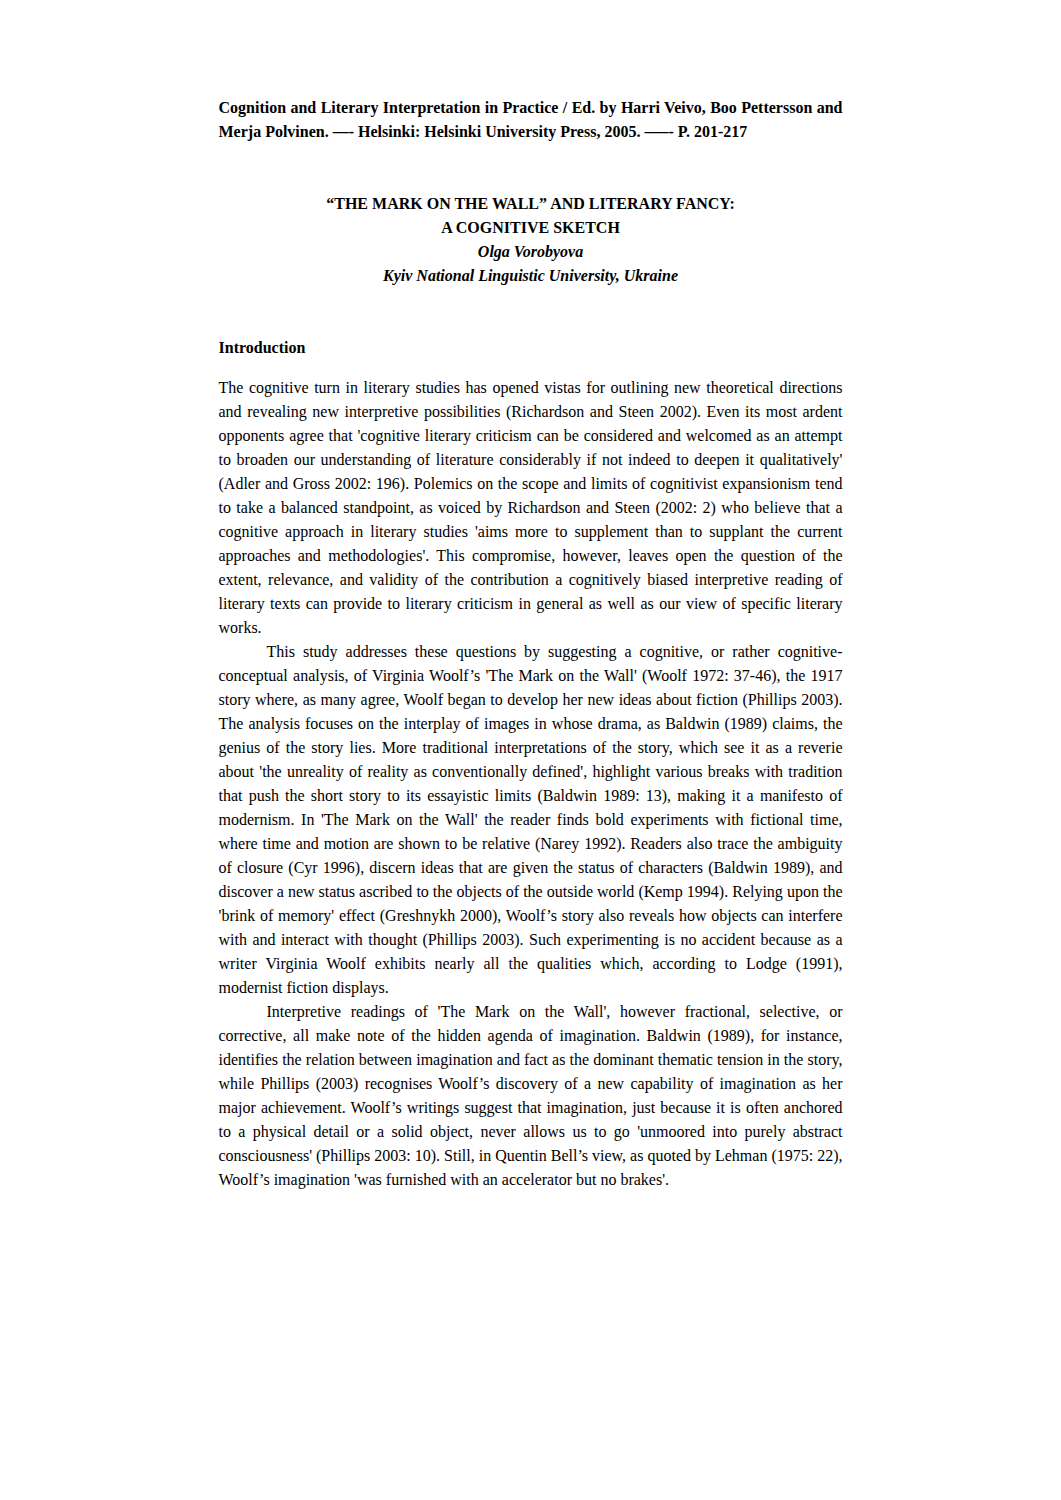Cognition and Literary Interpretation in Practice / Ed. by Harri Veivo, Boo Pettersson and Merja Polvinen. —- Helsinki: Helsinki University Press, 2005. –—- P. 201-217
“The Mark on the Wall” and Literary Fancy:
A Cognitive Sketch
Olga Vorobyova
Kyiv National Linguistic University, Ukraine
Introduction
The cognitive turn in literary studies has opened vistas for outlining new theoretical directions and revealing new interpretive possibilities (Richardson and Steen 2002). Even its most ardent opponents agree that 'cognitive literary criticism can be considered and welcomed as an attempt to broaden our understanding of literature considerably if not indeed to deepen it qualitatively' (Adler and Gross 2002: 196). Polemics on the scope and limits of cognitivist expansionism tend to take a balanced standpoint, as voiced by Richardson and Steen (2002: 2) who believe that a cognitive approach in literary studies 'aims more to supplement than to supplant the current approaches and methodologies'. This compromise, however, leaves open the question of the extent, relevance, and validity of the contribution a cognitively biased interpretive reading of literary texts can provide to literary criticism in general as well as our view of specific literary works.
This study addresses these questions by suggesting a cognitive, or rather cognitive-conceptual analysis, of Virginia Woolf’s 'The Mark on the Wall' (Woolf 1972: 37-46), the 1917 story where, as many agree, Woolf began to develop her new ideas about fiction (Phillips 2003). The analysis focuses on the interplay of images in whose drama, as Baldwin (1989) claims, the genius of the story lies. More traditional interpretations of the story, which see it as a reverie about 'the unreality of reality as conventionally defined', highlight various breaks with tradition that push the short story to its essayistic limits (Baldwin 1989: 13), making it a manifesto of modernism. In 'The Mark on the Wall' the reader finds bold experiments with fictional time, where time and motion are shown to be relative (Narey 1992). Readers also trace the ambiguity of closure (Cyr 1996), discern ideas that are given the status of characters (Baldwin 1989), and discover a new status ascribed to the objects of the outside world (Kemp 1994). Relying upon the 'brink of memory' effect (Greshnykh 2000), Woolf’s story also reveals how objects can interfere with and interact with thought (Phillips 2003). Such experimenting is no accident because as a writer Virginia Woolf exhibits nearly all the qualities which, according to Lodge (1991), modernist fiction displays.
Interpretive readings of 'The Mark on the Wall', however fractional, selective, or corrective, all make note of the hidden agenda of imagination. Baldwin (1989), for instance, identifies the relation between imagination and fact as the dominant thematic tension in the story, while Phillips (2003) recognises Woolf’s discovery of a new capability of imagination as her major achievement. Woolf’s writings suggest that imagination, just because it is often anchored to a physical detail or a solid object, never allows us to go 'unmoored into purely abstract consciousness' (Phillips 2003: 10). Still, in Quentin Bell’s view, as quoted by Lehman (1975: 22), Woolf’s imagination 'was furnished with an accelerator but no brakes'.